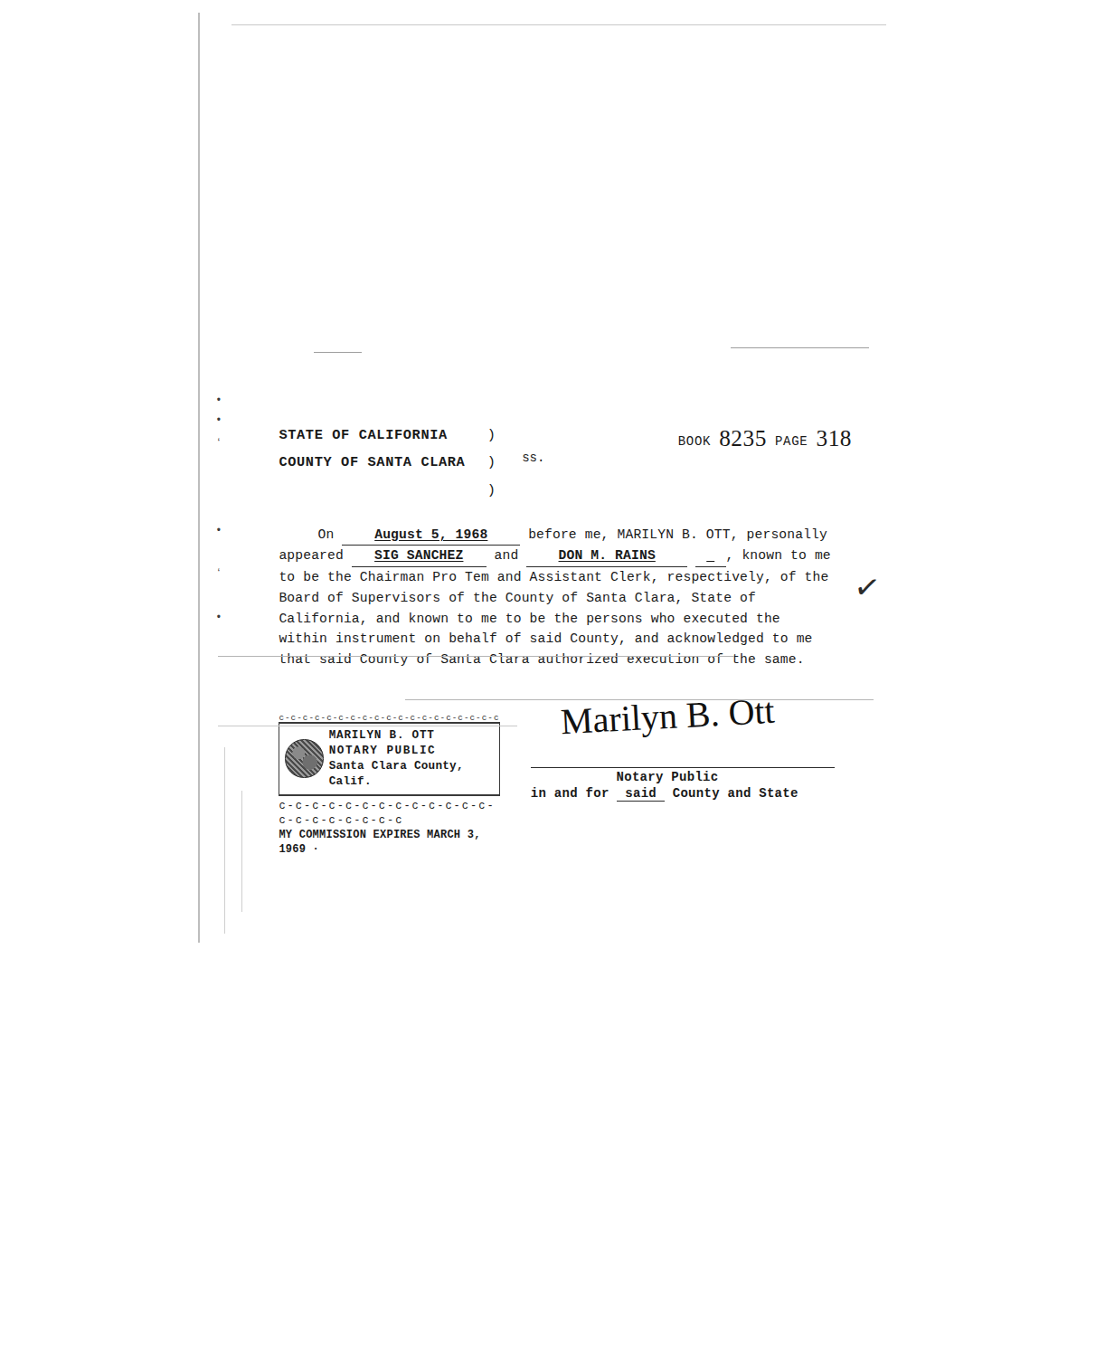• • ʻ • ʻ •
STATE OF CALIFORNIA
COUNTY OF SANTA CLARA )
)
) ss.
BOOK 8235 PAGE 318
On August 5, 1968 before me, MARILYN B. OTT, personally appeared SIG SANCHEZ and DON M. RAINS , known to me to be the Chairman Pro Tem and Assistant Clerk, respectively, of the Board of Supervisors of the County of Santa Clara, State of California, and known to me to be the persons who executed the within instrument on behalf of said County, and acknowledged to me that said County of Santa Clara authorized execution of the same.
ᴄ-ᴄ-ᴄ-ᴄ-ᴄ-ᴄ-ᴄ-ᴄ-ᴄ-ᴄ-ᴄ-ᴄ-ᴄ-ᴄ-ᴄ-ᴄ-ᴄ-ᴄ-ᴄ-ᴄ-ᴄ-ᴄ-ᴄ
Marilyn B. Ott
Notary Public
Santa Clara County, Calif.
ᴄ-ᴄ-ᴄ-ᴄ-ᴄ-ᴄ-ᴄ-ᴄ-ᴄ-ᴄ-ᴄ-ᴄ-ᴄ-ᴄ-ᴄ-ᴄ-ᴄ-ᴄ-ᴄ-ᴄ-ᴄ
MY COMMISSION EXPIRES MARCH 3, 1969 ·
Marilyn B. Ott
Notary Public in and for said County and State
✓